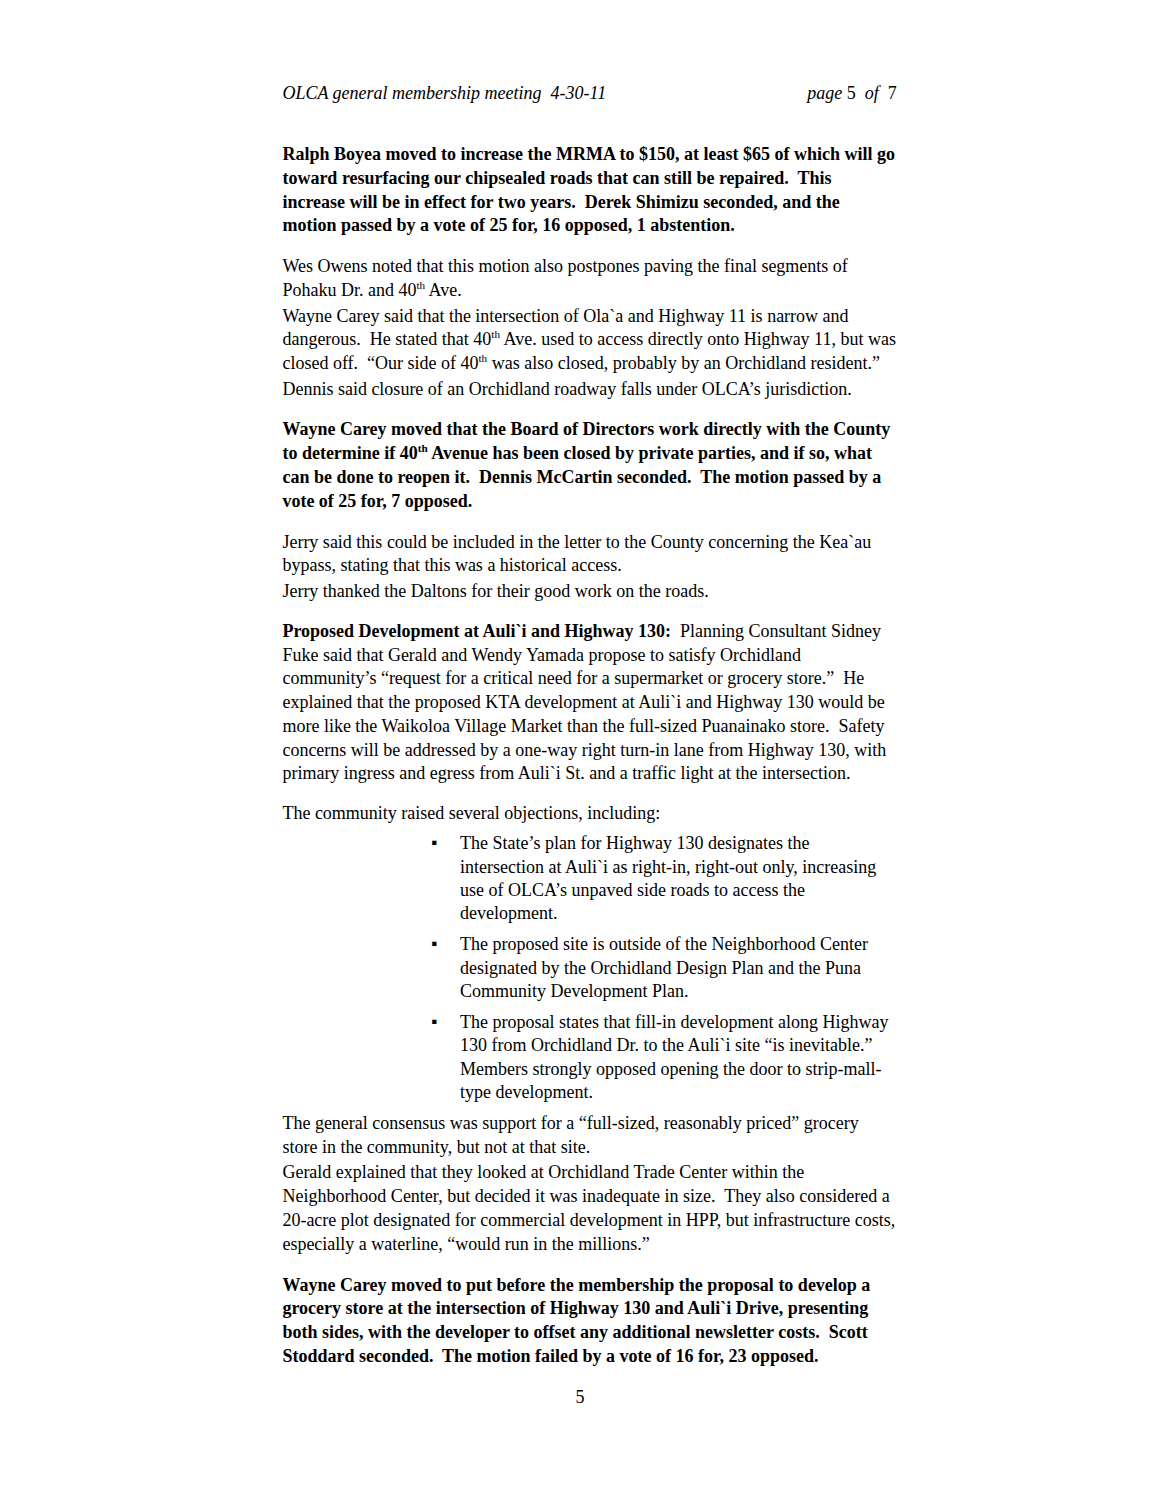OLCA general membership meeting 4-30-11 page 5 of 7
Ralph Boyea moved to increase the MRMA to $150, at least $65 of which will go toward resurfacing our chipsealed roads that can still be repaired. This increase will be in effect for two years. Derek Shimizu seconded, and the motion passed by a vote of 25 for, 16 opposed, 1 abstention.
Wes Owens noted that this motion also postpones paving the final segments of Pohaku Dr. and 40th Ave.
Wayne Carey said that the intersection of Ola`a and Highway 11 is narrow and dangerous. He stated that 40th Ave. used to access directly onto Highway 11, but was closed off. “Our side of 40th was also closed, probably by an Orchidland resident.”
Dennis said closure of an Orchidland roadway falls under OLCA’s jurisdiction.
Wayne Carey moved that the Board of Directors work directly with the County to determine if 40th Avenue has been closed by private parties, and if so, what can be done to reopen it. Dennis McCartin seconded. The motion passed by a vote of 25 for, 7 opposed.
Jerry said this could be included in the letter to the County concerning the Kea`au bypass, stating that this was a historical access.
Jerry thanked the Daltons for their good work on the roads.
Proposed Development at Auli`i and Highway 130: Planning Consultant Sidney Fuke said that Gerald and Wendy Yamada propose to satisfy Orchidland community’s “request for a critical need for a supermarket or grocery store.” He explained that the proposed KTA development at Auli`i and Highway 130 would be more like the Waikoloa Village Market than the full-sized Puanainako store. Safety concerns will be addressed by a one-way right turn-in lane from Highway 130, with primary ingress and egress from Auli`i St. and a traffic light at the intersection.
The community raised several objections, including:
The State’s plan for Highway 130 designates the intersection at Auli`i as right-in, right-out only, increasing use of OLCA’s unpaved side roads to access the development.
The proposed site is outside of the Neighborhood Center designated by the Orchidland Design Plan and the Puna Community Development Plan.
The proposal states that fill-in development along Highway 130 from Orchidland Dr. to the Auli`i site “is inevitable.” Members strongly opposed opening the door to strip-mall-type development.
The general consensus was support for a “full-sized, reasonably priced” grocery store in the community, but not at that site.
Gerald explained that they looked at Orchidland Trade Center within the Neighborhood Center, but decided it was inadequate in size. They also considered a 20-acre plot designated for commercial development in HPP, but infrastructure costs, especially a waterline, “would run in the millions.”
Wayne Carey moved to put before the membership the proposal to develop a grocery store at the intersection of Highway 130 and Auli`i Drive, presenting both sides, with the developer to offset any additional newsletter costs. Scott Stoddard seconded. The motion failed by a vote of 16 for, 23 opposed.
5